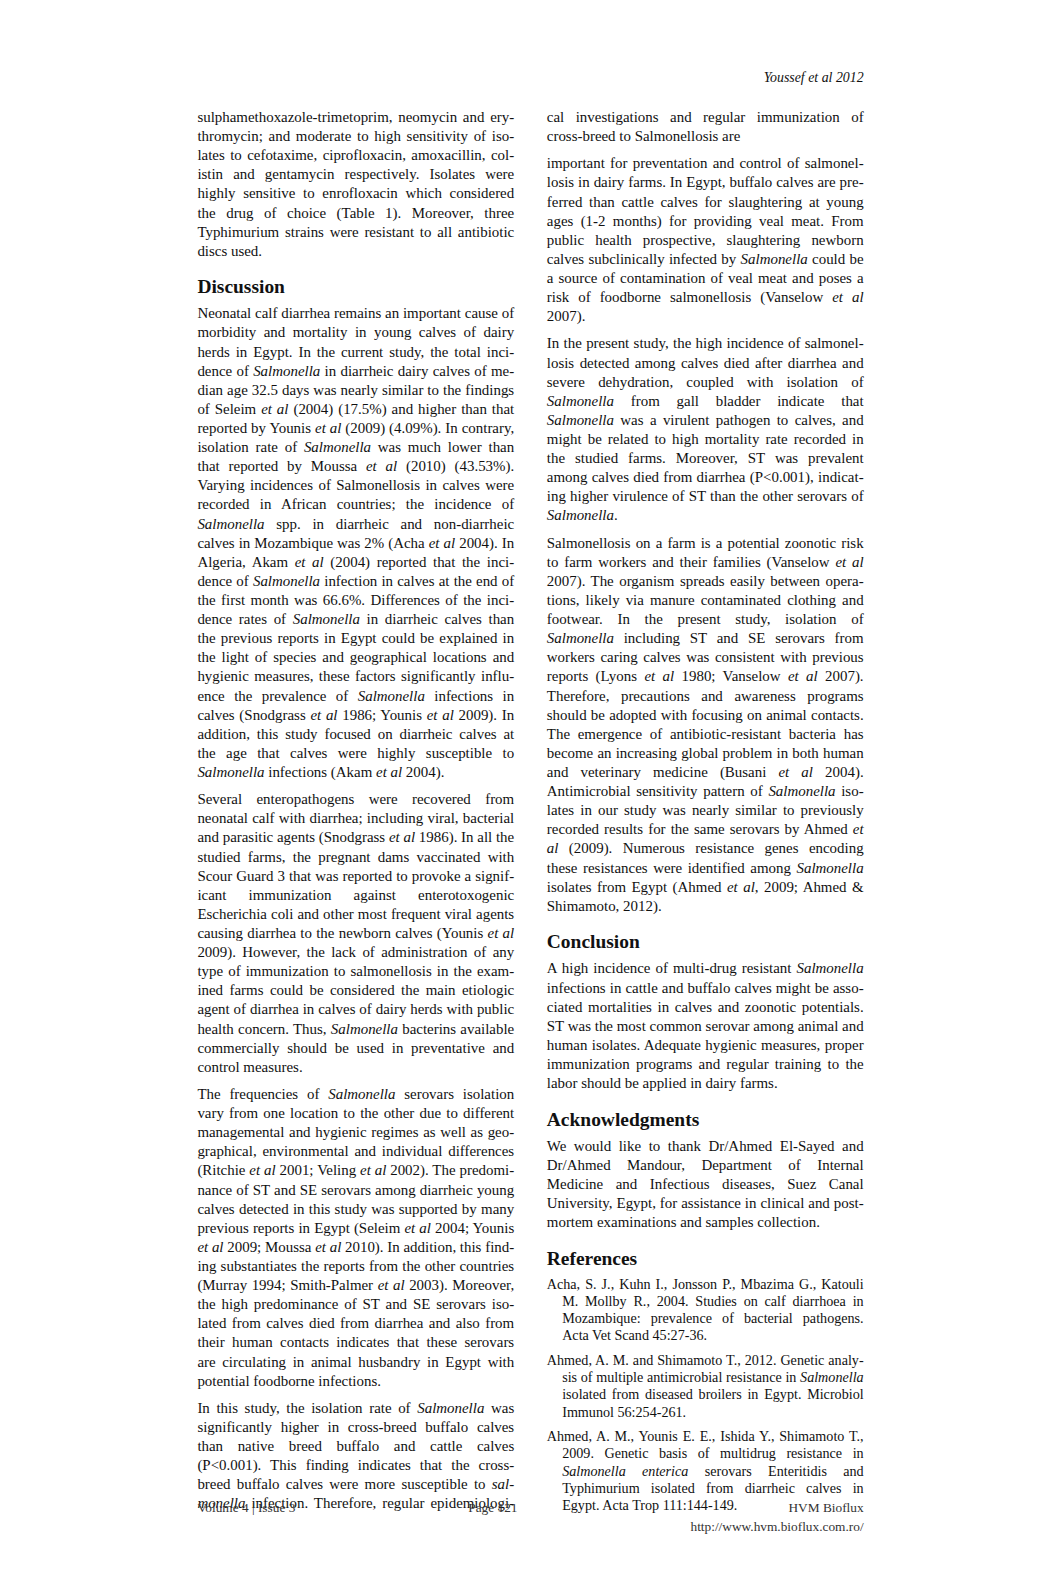Youssef et al 2012
sulphamethoxazole-trimetoprim, neomycin and erythromycin; and moderate to high sensitivity of isolates to cefotaxime, ciprofloxacin, amoxacillin, colistin and gentamycin respectively. Isolates were highly sensitive to enrofloxacin which considered the drug of choice (Table 1). Moreover, three Typhimurium strains were resistant to all antibiotic discs used.
Discussion
Neonatal calf diarrhea remains an important cause of morbidity and mortality in young calves of dairy herds in Egypt. In the current study, the total incidence of Salmonella in diarrheic dairy calves of median age 32.5 days was nearly similar to the findings of Seleim et al (2004) (17.5%) and higher than that reported by Younis et al (2009) (4.09%). In contrary, isolation rate of Salmonella was much lower than that reported by Moussa et al (2010) (43.53%). Varying incidences of Salmonellosis in calves were recorded in African countries; the incidence of Salmonella spp. in diarrheic and non-diarrheic calves in Mozambique was 2% (Acha et al 2004). In Algeria, Akam et al (2004) reported that the incidence of Salmonella infection in calves at the end of the first month was 66.6%. Differences of the incidence rates of Salmonella in diarrheic calves than the previous reports in Egypt could be explained in the light of species and geographical locations and hygienic measures, these factors significantly influence the prevalence of Salmonella infections in calves (Snodgrass et al 1986; Younis et al 2009). In addition, this study focused on diarrheic calves at the age that calves were highly susceptible to Salmonella infections (Akam et al 2004).
Several enteropathogens were recovered from neonatal calf with diarrhea; including viral, bacterial and parasitic agents (Snodgrass et al 1986). In all the studied farms, the pregnant dams vaccinated with Scour Guard 3 that was reported to provoke a significant immunization against enterotoxogenic Escherichia coli and other most frequent viral agents causing diarrhea to the newborn calves (Younis et al 2009). However, the lack of administration of any type of immunization to salmonellosis in the examined farms could be considered the main etiologic agent of diarrhea in calves of dairy herds with public health concern. Thus, Salmonella bacterins available commercially should be used in preventative and control measures.
The frequencies of Salmonella serovars isolation vary from one location to the other due to different managemental and hygienic regimes as well as geographical, environmental and individual differences (Ritchie et al 2001; Veling et al 2002). The predominance of ST and SE serovars among diarrheic young calves detected in this study was supported by many previous reports in Egypt (Seleim et al 2004; Younis et al 2009; Moussa et al 2010). In addition, this finding substantiates the reports from the other countries (Murray 1994; Smith-Palmer et al 2003). Moreover, the high predominance of ST and SE serovars isolated from calves died from diarrhea and also from their human contacts indicates that these serovars are circulating in animal husbandry in Egypt with potential foodborne infections.
In this study, the isolation rate of Salmonella was significantly higher in cross-breed buffalo calves than native breed buffalo and cattle calves (P<0.001). This finding indicates that the cross-breed buffalo calves were more susceptible to salmonella infection. Therefore, regular epidemiological investigations and regular immunization of cross-breed to Salmonellosis are
important for preventation and control of salmonellosis in dairy farms. In Egypt, buffalo calves are preferred than cattle calves for slaughtering at young ages (1-2 months) for providing veal meat. From public health prospective, slaughtering newborn calves subclinically infected by Salmonella could be a source of contamination of veal meat and poses a risk of foodborne salmonellosis (Vanselow et al 2007).
In the present study, the high incidence of salmonellosis detected among calves died after diarrhea and severe dehydration, coupled with isolation of Salmonella from gall bladder indicate that Salmonella was a virulent pathogen to calves, and might be related to high mortality rate recorded in the studied farms. Moreover, ST was prevalent among calves died from diarrhea (P<0.001), indicating higher virulence of ST than the other serovars of Salmonella.
Salmonellosis on a farm is a potential zoonotic risk to farm workers and their families (Vanselow et al 2007). The organism spreads easily between operations, likely via manure contaminated clothing and footwear. In the present study, isolation of Salmonella including ST and SE serovars from workers caring calves was consistent with previous reports (Lyons et al 1980; Vanselow et al 2007). Therefore, precautions and awareness programs should be adopted with focusing on animal contacts. The emergence of antibiotic-resistant bacteria has become an increasing global problem in both human and veterinary medicine (Busani et al 2004). Antimicrobial sensitivity pattern of Salmonella isolates in our study was nearly similar to previously recorded results for the same serovars by Ahmed et al (2009). Numerous resistance genes encoding these resistances were identified among Salmonella isolates from Egypt (Ahmed et al, 2009; Ahmed & Shimamoto, 2012).
Conclusion
A high incidence of multi-drug resistant Salmonella infections in cattle and buffalo calves might be associated mortalities in calves and zoonotic potentials. ST was the most common serovar among animal and human isolates. Adequate hygienic measures, proper immunization programs and regular training to the labor should be applied in dairy farms.
Acknowledgments
We would like to thank Dr/Ahmed El-Sayed and Dr/Ahmed Mandour, Department of Internal Medicine and Infectious diseases, Suez Canal University, Egypt, for assistance in clinical and post-mortem examinations and samples collection.
References
Acha, S. J., Kuhn I., Jonsson P., Mbazima G., Katouli M. Mollby R., 2004. Studies on calf diarrhoea in Mozambique: prevalence of bacterial pathogens. Acta Vet Scand 45:27-36.
Ahmed, A. M. and Shimamoto T., 2012. Genetic analysis of multiple antimicrobial resistance in Salmonella isolated from diseased broilers in Egypt. Microbiol Immunol 56:254-261.
Ahmed, A. M., Younis E. E., Ishida Y., Shimamoto T., 2009. Genetic basis of multidrug resistance in Salmonella enterica serovars Enteritidis and Typhimurium isolated from diarrheic calves in Egypt. Acta Trop 111:144-149.
Volume 4 | Issue 3
Page 121
HVM Bioflux
http://www.hvm.bioflux.com.ro/